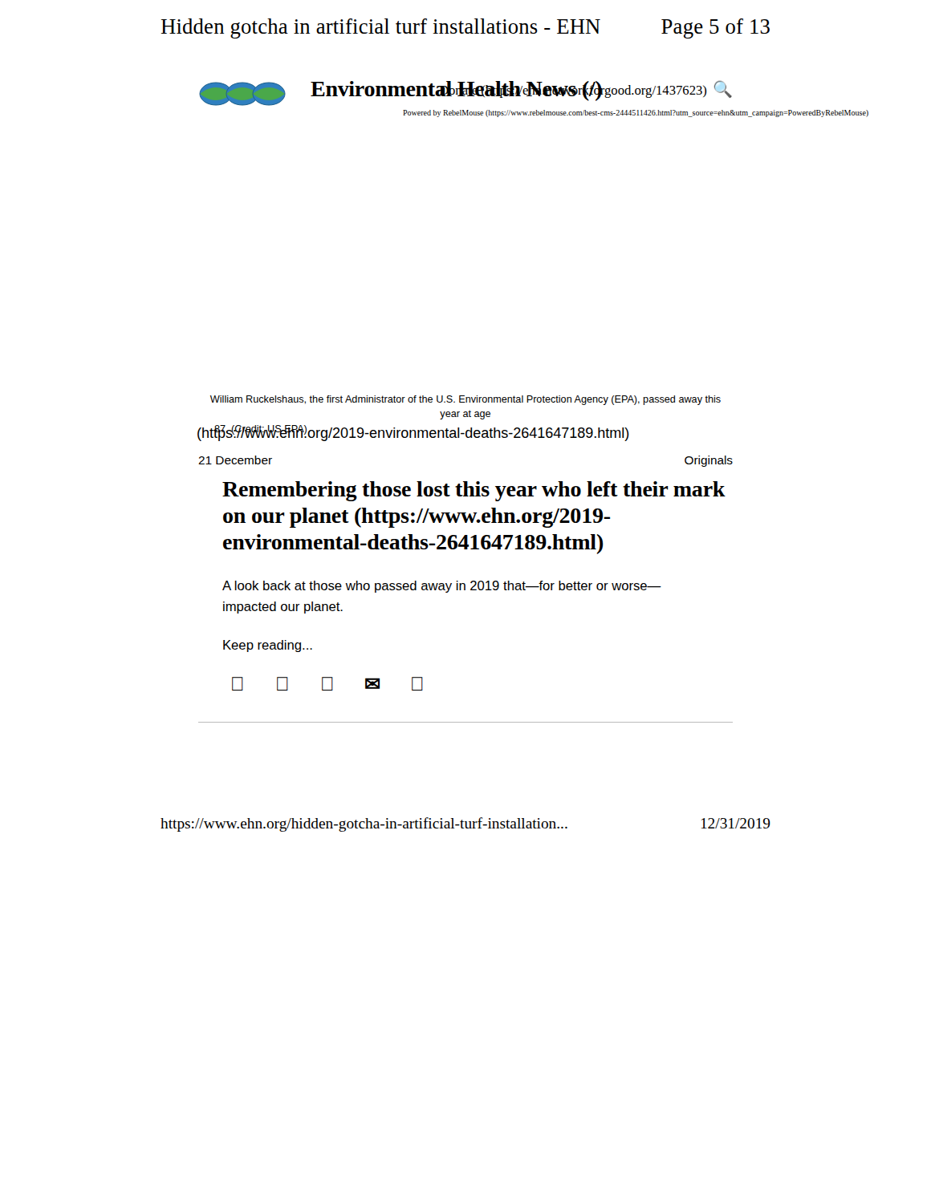Hidden gotcha in artificial turf installations - EHN
Page 5 of 13
Environmental Health News (/)
Donate (https://ehn.networkforgood.org/1437623)
🔍
Powered by RebelMouse (https://www.rebelmouse.com/best-cms-2444511426.html?utm_source=ehn&utm_campaign=PoweredByRebelMouse)
William Ruckelshaus, the first Administrator of the U.S. Environmental Protection Agency (EPA), passed away this year at age 87. (Credit: US EPA)
(https://www.ehn.org/2019-environmental-deaths-2641647189.html)
21 December
Originals
Remembering those lost this year who left their mark on our planet (https://www.ehn.org/2019-environmental-deaths-2641647189.html)
A look back at those who passed away in 2019 that—for better or worse—impacted our planet.
Keep reading...
   ✉ 
https://www.ehn.org/hidden-gotcha-in-artificial-turf-installation...
12/31/2019